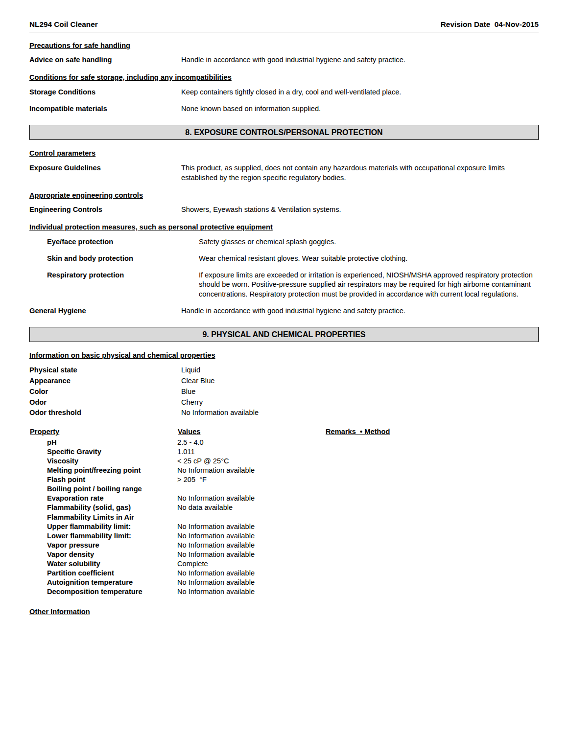NL294 Coil Cleaner
Revision Date 04-Nov-2015
Precautions for safe handling
Advice on safe handling
Handle in accordance with good industrial hygiene and safety practice.
Conditions for safe storage, including any incompatibilities
Storage Conditions
Keep containers tightly closed in a dry, cool and well-ventilated place.
Incompatible materials
None known based on information supplied.
8. EXPOSURE CONTROLS/PERSONAL PROTECTION
Control parameters
Exposure Guidelines
This product, as supplied, does not contain any hazardous materials with occupational exposure limits established by the region specific regulatory bodies.
Appropriate engineering controls
Engineering Controls
Showers, Eyewash stations & Ventilation systems.
Individual protection measures, such as personal protective equipment
Eye/face protection
Safety glasses or chemical splash goggles.
Skin and body protection
Wear chemical resistant gloves. Wear suitable protective clothing.
Respiratory protection
If exposure limits are exceeded or irritation is experienced, NIOSH/MSHA approved respiratory protection should be worn. Positive-pressure supplied air respirators may be required for high airborne contaminant concentrations. Respiratory protection must be provided in accordance with current local regulations.
General Hygiene
Handle in accordance with good industrial hygiene and safety practice.
9. PHYSICAL AND CHEMICAL PROPERTIES
Information on basic physical and chemical properties
Physical state
Liquid
Appearance
Clear Blue
Color
Blue
Odor
Cherry
Odor threshold
No Information available
| Property | Values | Remarks • Method |
| --- | --- | --- |
| pH | 2.5 - 4.0 | |
| Specific Gravity | 1.011 | |
| Viscosity | < 25 cP @ 25°C | |
| Melting point/freezing point | No Information available | |
| Flash point | > 205 °F | |
| Boiling point / boiling range | | |
| Evaporation rate | No Information available | |
| Flammability (solid, gas) | No data available | |
| Flammability Limits in Air | | |
| Upper flammability limit: | No Information available | |
| Lower flammability limit: | No Information available | |
| Vapor pressure | No Information available | |
| Vapor density | No Information available | |
| Water solubility | Complete | |
| Partition coefficient | No Information available | |
| Autoignition temperature | No Information available | |
| Decomposition temperature | No Information available | |
Other Information